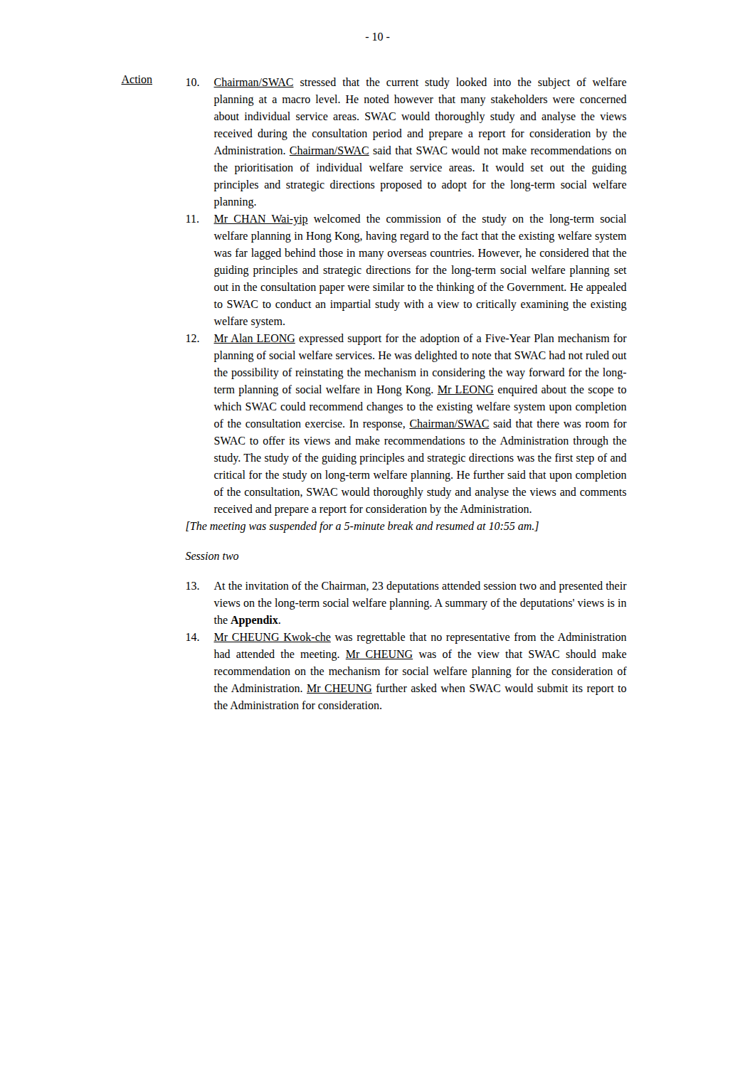- 10 -
Action
10.
Chairman/SWAC stressed that the current study looked into the subject of welfare planning at a macro level. He noted however that many stakeholders were concerned about individual service areas. SWAC would thoroughly study and analyse the views received during the consultation period and prepare a report for consideration by the Administration. Chairman/SWAC said that SWAC would not make recommendations on the prioritisation of individual welfare service areas. It would set out the guiding principles and strategic directions proposed to adopt for the long-term social welfare planning.
11.
Mr CHAN Wai-yip welcomed the commission of the study on the long-term social welfare planning in Hong Kong, having regard to the fact that the existing welfare system was far lagged behind those in many overseas countries. However, he considered that the guiding principles and strategic directions for the long-term social welfare planning set out in the consultation paper were similar to the thinking of the Government. He appealed to SWAC to conduct an impartial study with a view to critically examining the existing welfare system.
12.
Mr Alan LEONG expressed support for the adoption of a Five-Year Plan mechanism for planning of social welfare services. He was delighted to note that SWAC had not ruled out the possibility of reinstating the mechanism in considering the way forward for the long-term planning of social welfare in Hong Kong. Mr LEONG enquired about the scope to which SWAC could recommend changes to the existing welfare system upon completion of the consultation exercise. In response, Chairman/SWAC said that there was room for SWAC to offer its views and make recommendations to the Administration through the study. The study of the guiding principles and strategic directions was the first step of and critical for the study on long-term welfare planning. He further said that upon completion of the consultation, SWAC would thoroughly study and analyse the views and comments received and prepare a report for consideration by the Administration.
[The meeting was suspended for a 5-minute break and resumed at 10:55 am.]
Session two
13.
At the invitation of the Chairman, 23 deputations attended session two and presented their views on the long-term social welfare planning. A summary of the deputations' views is in the Appendix.
14.
Mr CHEUNG Kwok-che was regrettable that no representative from the Administration had attended the meeting. Mr CHEUNG was of the view that SWAC should make recommendation on the mechanism for social welfare planning for the consideration of the Administration. Mr CHEUNG further asked when SWAC would submit its report to the Administration for consideration.